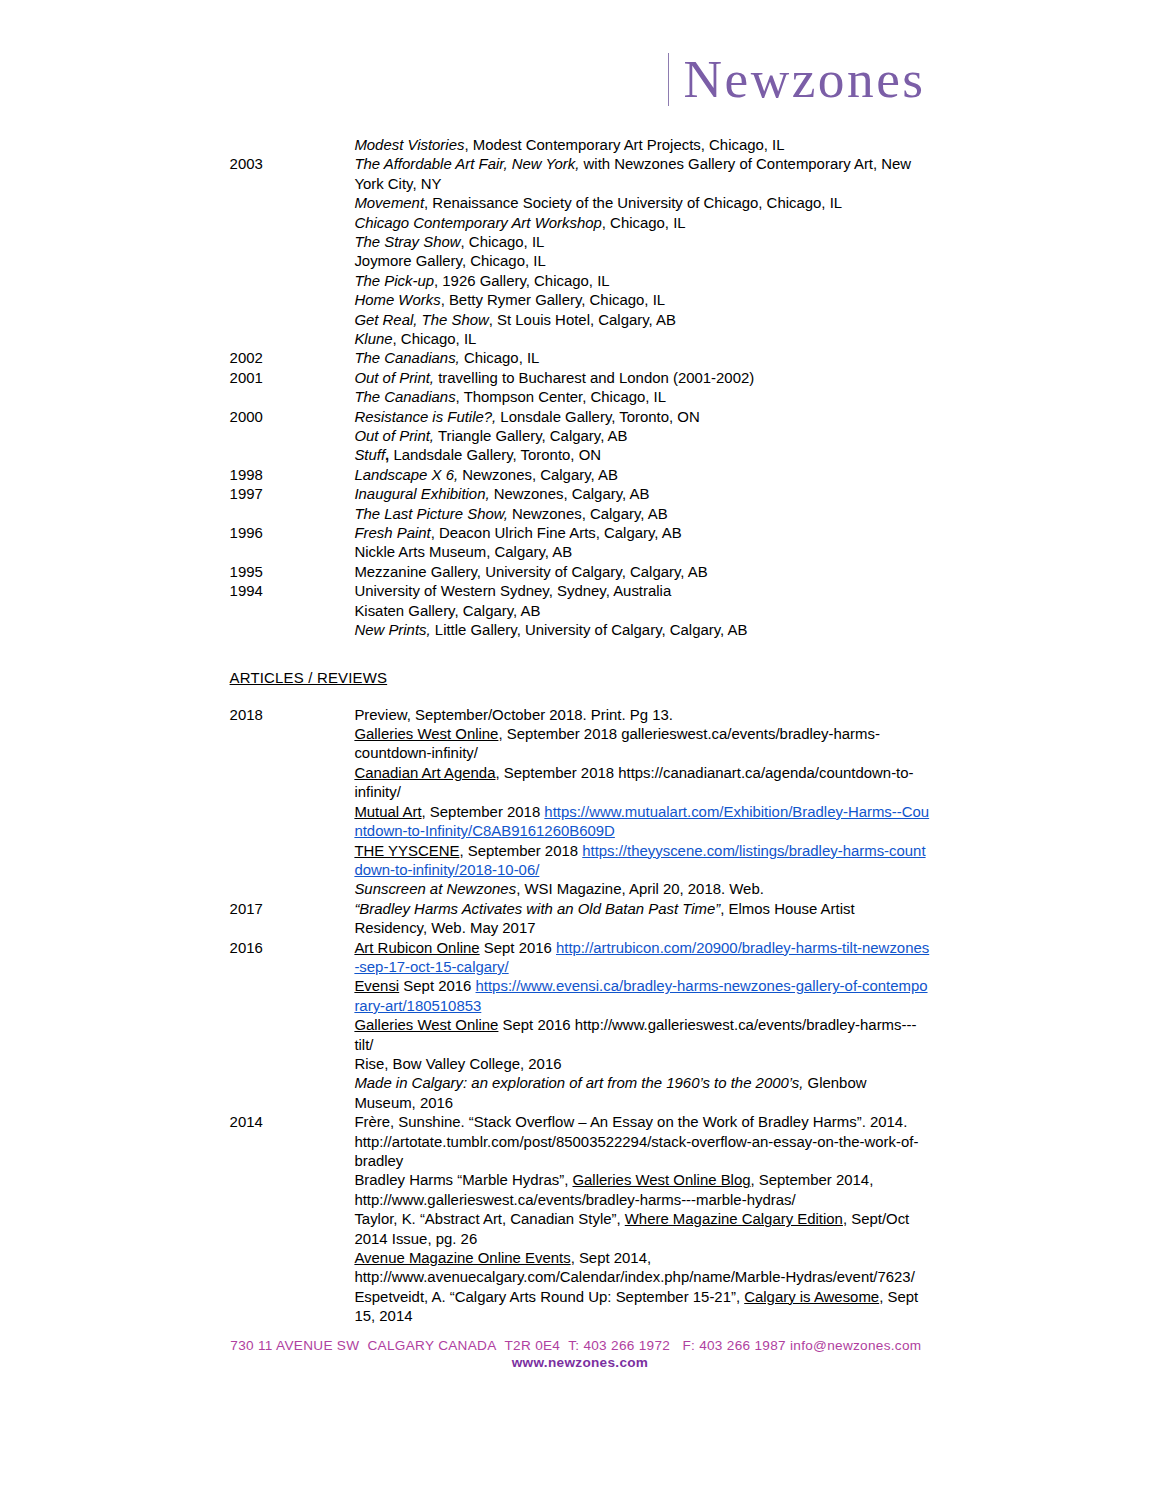Newzones
| | Modest Vistories , Modest Contemporary Art Projects, Chicago, IL |
| 2003 | The Affordable Art Fair, New York, with Newzones Gallery of Contemporary Art, New York City, NY |
| | Movement , Renaissance Society of the University of Chicago, Chicago, IL |
| | Chicago Contemporary Art Workshop , Chicago, IL |
| | The Stray Show , Chicago, IL |
| | Joymore Gallery, Chicago, IL |
| | The Pick-up , 1926 Gallery, Chicago, IL |
| | Home Works , Betty Rymer Gallery, Chicago, IL |
| | Get Real, The Show , St Louis Hotel, Calgary, AB |
| | Klune , Chicago, IL |
| 2002 | The Canadians, Chicago, IL |
| 2001 | Out of Print, travelling to Bucharest and London (2001-2002) |
| | The Canadians , Thompson Center, Chicago, IL |
| 2000 | Resistance is Futile?, Lonsdale Gallery, Toronto, ON |
| | Out of Print, Triangle Gallery, Calgary, AB |
| | Stuff , Landsdale Gallery, Toronto, ON |
| 1998 | Landscape X 6, Newzones, Calgary, AB |
| 1997 | Inaugural Exhibition, Newzones, Calgary, AB |
| | The Last Picture Show, Newzones, Calgary, AB |
| 1996 | Fresh Paint , Deacon Ulrich Fine Arts, Calgary, AB |
| | Nickle Arts Museum, Calgary, AB |
| 1995 | Mezzanine Gallery, University of Calgary, Calgary, AB |
| 1994 | University of Western Sydney, Sydney, Australia |
| | Kisaten Gallery, Calgary, AB |
| | New Prints, Little Gallery, University of Calgary, Calgary, AB |
ARTICLES / REVIEWS
| 2018 | Preview, September/October 2018. Print. Pg 13. |
| | Galleries West Online , September 2018 gallerieswest.ca/events/bradley-harms-countdown-infinity/ |
| | Canadian Art Agenda , September 2018 https://canadianart.ca/agenda/countdown-to-infinity/ |
| | Mutual Art , September 2018 https://www.mutualart.com/Exhibition/Bradley-Harms--Countdown-to-Infinity/C8AB9161260B609D |
| | THE YYSCENE , September 2018 https://theyyscene.com/listings/bradley-harms-countdown-to-infinity/2018-10-06/ |
| | Sunscreen at Newzones , WSI Magazine, April 20, 2018. Web. |
| 2017 | “Bradley Harms Activates with an Old Batan Past Time” , Elmos House Artist Residency, Web. May 2017 |
| 2016 | Art Rubicon Online Sept 2016 http://artrubicon.com/20900/bradley-harms-tilt-newzones-sep-17-oct-15-calgary/ |
| | Evensi Sept 2016 https://www.evensi.ca/bradley-harms-newzones-gallery-of-contemporary-art/180510853 |
| | Galleries West Online Sept 2016 http://www.gallerieswest.ca/events/bradley-harms---tilt/ |
| | Rise, Bow Valley College, 2016 |
| | Made in Calgary: an exploration of art from the 1960’s to the 2000’s, Glenbow Museum, 2016 |
| 2014 | Frère, Sunshine. “Stack Overflow – An Essay on the Work of Bradley Harms”. 2014. |
| | http://artotate.tumblr.com/post/85003522294/stack-overflow-an-essay-on-the-work-of-bradley |
| | Bradley Harms “Marble Hydras”, Galleries West Online Blog , September 2014, |
| | http://www.gallerieswest.ca/events/bradley-harms---marble-hydras/ |
| | Taylor, K. “Abstract Art, Canadian Style”, Where Magazine Calgary Edition , Sept/Oct 2014 Issue, pg. 26 |
| | Avenue Magazine Online Events , Sept 2014, |
| | http://www.avenuecalgary.com/Calendar/index.php/name/Marble-Hydras/event/7623/ |
| | Espetveidt, A. “Calgary Arts Round Up: September 15-21”, Calgary is Awesome , Sept 15, 2014 |
730 11 AVENUE SW CALGARY CANADA T2R 0E4 T: 403 266 1972 F: 403 266 1987 info@newzones.com www.newzones.com